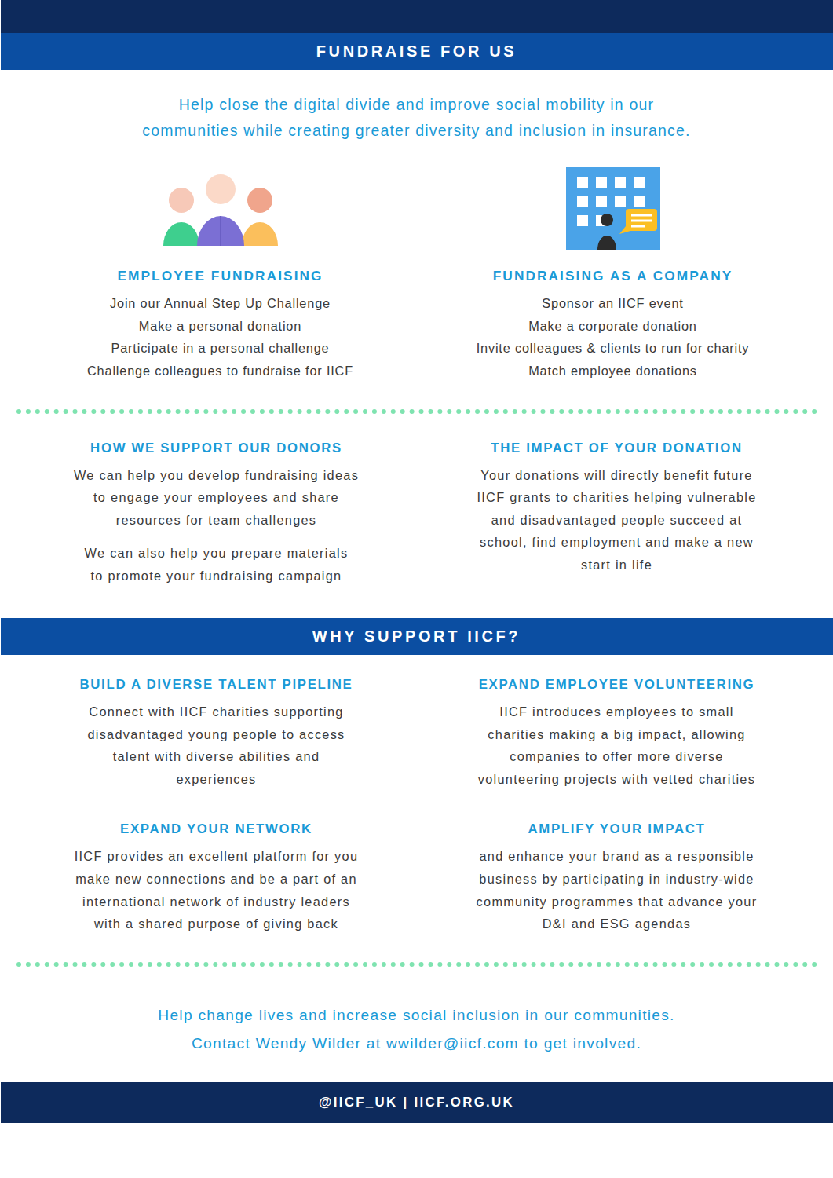FUNDRAISE FOR US
Help close the digital divide and improve social mobility in our
communities while creating greater diversity and inclusion in insurance.
EMPLOYEE FUNDRAISING
Join our Annual Step Up Challenge
Make a personal donation
Participate in a personal challenge
Challenge colleagues to fundraise for IICF
FUNDRAISING AS A COMPANY
Sponsor an IICF event
Make a corporate donation
Invite colleagues & clients to run for charity
Match employee donations
HOW WE SUPPORT OUR DONORS
We can help you develop fundraising ideas
to engage your employees and share
resources for team challenges
We can also help you prepare materials
to promote your fundraising campaign
THE IMPACT OF YOUR DONATION
Your donations will directly benefit future
IICF grants to charities helping vulnerable
and disadvantaged people succeed at
school, find employment and make a new
start in life
WHY SUPPORT IICF?
BUILD A DIVERSE TALENT PIPELINE
Connect with IICF charities supporting
disadvantaged young people to access
talent with diverse abilities and
experiences
EXPAND EMPLOYEE VOLUNTEERING
IICF introduces employees to small
charities making a big impact, allowing
companies to offer more diverse
volunteering projects with vetted charities
EXPAND YOUR NETWORK
IICF provides an excellent platform for you
make new connections and be a part of an
international network of industry leaders
with a shared purpose of giving back
AMPLIFY YOUR IMPACT
and enhance your brand as a responsible
business by participating in industry-wide
community programmes that advance your
D&I and ESG agendas
Help change lives and increase social inclusion in our communities.
Contact Wendy Wilder at wwilder@iicf.com to get involved.
@IICF_UK | IICF.ORG.UK